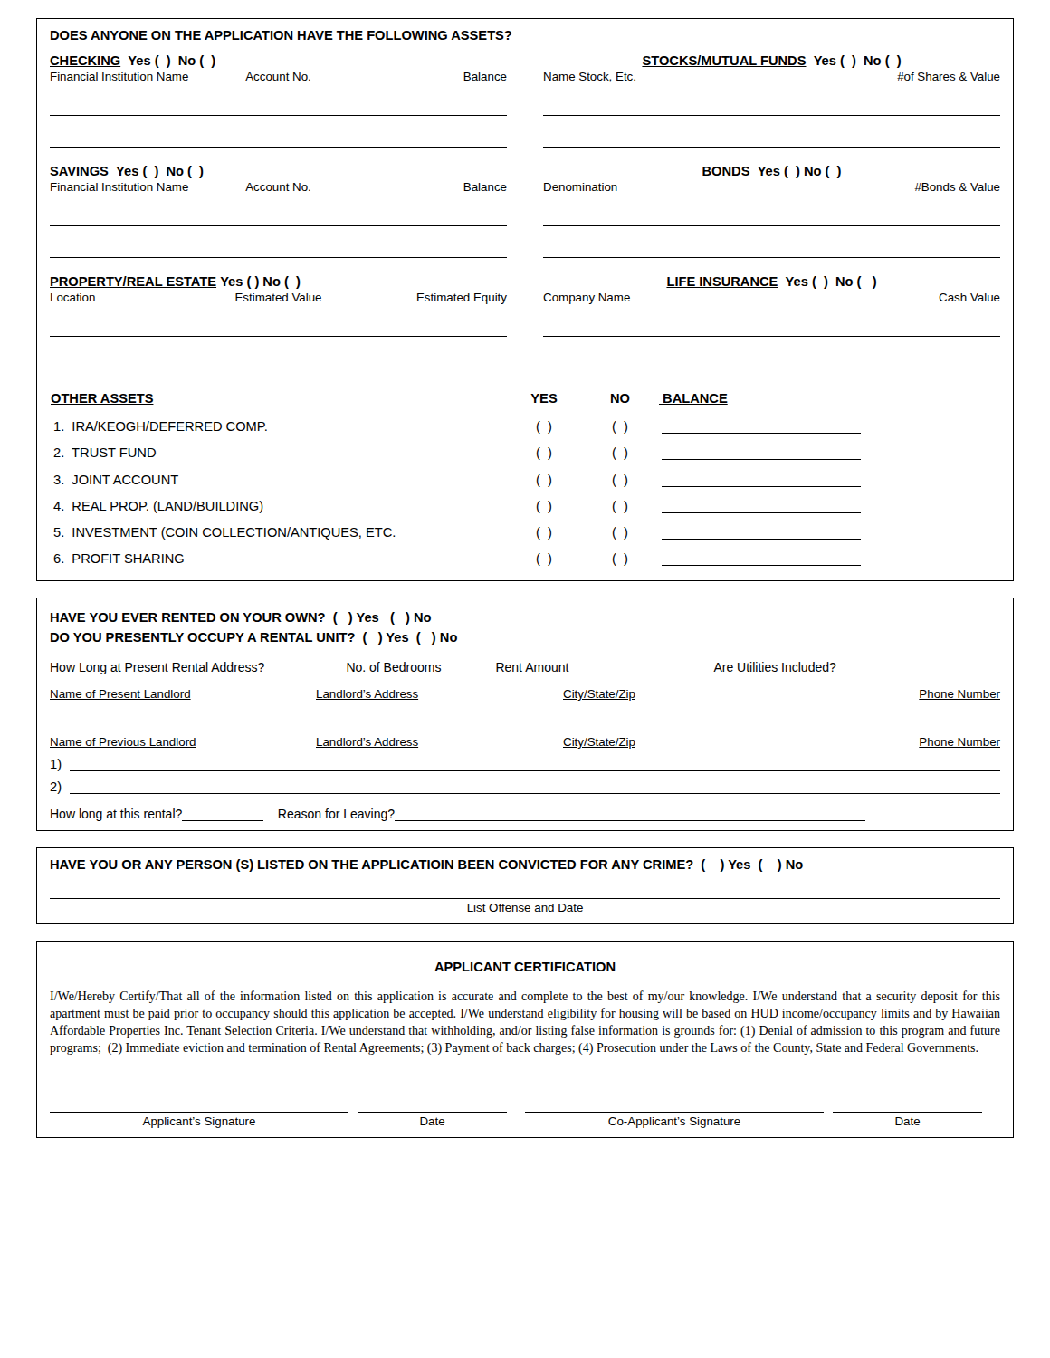DOES ANYONE ON THE APPLICATION HAVE THE FOLLOWING ASSETS?
CHECKING Yes ( ) No ( )
Financial Institution Name Account No. Balance
STOCKS/MUTUAL FUNDS Yes ( ) No ( )
Name Stock, Etc. #of Shares & Value
SAVINGS Yes ( ) No ( )
Financial Institution Name Account No. Balance
BONDS Yes ( ) No ( )
Denomination #Bonds & Value
PROPERTY/REAL ESTATE Yes ( ) No ( )
Location Estimated Value Estimated Equity
LIFE INSURANCE Yes ( ) No ( )
Company Name Cash Value
| OTHER ASSETS | YES | NO | BALANCE |
| --- | --- | --- | --- |
| 1. IRA/KEOGH/DEFERRED COMP. | ( ) | ( ) | |
| 2. TRUST FUND | ( ) | ( ) | |
| 3. JOINT ACCOUNT | ( ) | ( ) | |
| 4. REAL PROP. (LAND/BUILDING) | ( ) | ( ) | |
| 5. INVESTMENT (COIN COLLECTION/ANTIQUES, ETC. | ( ) | ( ) | |
| 6. PROFIT SHARING | ( ) | ( ) | |
HAVE YOU EVER RENTED ON YOUR OWN? ( ) Yes ( ) No
DO YOU PRESENTLY OCCUPY A RENTAL UNIT? ( ) Yes ( ) No
How Long at Present Rental Address? No. of Bedrooms Rent Amount Are Utilities Included?
Name of Present Landlord
Landlord’s Address
City/State/Zip
Phone Number
Name of Previous Landlord
Landlord’s Address
City/State/Zip
Phone Number
1)
2)
How long at this rental? Reason for Leaving?
HAVE YOU OR ANY PERSON (S) LISTED ON THE APPLICATIOIN BEEN CONVICTED FOR ANY CRIME? ( ) Yes ( ) No
List Offense and Date
APPLICANT CERTIFICATION
I/We/Hereby Certify/That all of the information listed on this application is accurate and complete to the best of my/our knowledge. I/We understand that a security deposit for this apartment must be paid prior to occupancy should this application be accepted. I/We understand eligibility for housing will be based on HUD income/occupancy limits and by Hawaiian Affordable Properties Inc. Tenant Selection Criteria. I/We understand that withholding, and/or listing false information is grounds for: (1) Denial of admission to this program and future programs; (2) Immediate eviction and termination of Rental Agreements; (3) Payment of back charges; (4) Prosecution under the Laws of the County, State and Federal Governments.
Applicant’s Signature
Date
Co-Applicant’s Signature
Date